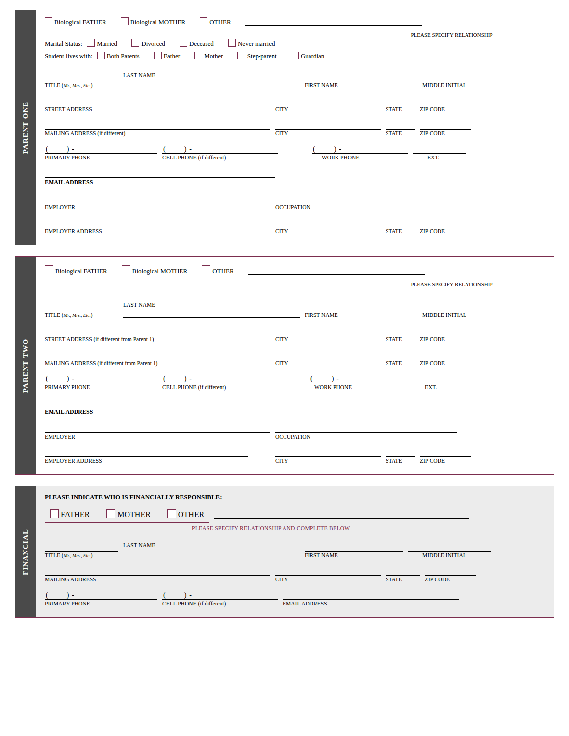PARENT ONE
Biological FATHER Biological MOTHER OTHER
PLEASE SPECIFY RELATIONSHIP
Marital Status: Married Divorced Deceased Never married
Student lives with: Both Parents Father Mother Step-parent Guardian
TITLE (Mr., Mrs., Etc.)
LAST NAME
FIRST NAME
MIDDLE INITIAL
STREET ADDRESS
CITY
STATE
ZIP CODE
MAILING ADDRESS (if different)
CITY
STATE
ZIP CODE
( )-
PRIMARY PHONE
( )-
CELL PHONE (if different)
( )-
WORK PHONE
EXT.
EMAIL ADDRESS
EMPLOYER
OCCUPATION
EMPLOYER ADDRESS
CITY
STATE
ZIP CODE
PARENT TWO
Biological FATHER Biological MOTHER OTHER
PLEASE SPECIFY RELATIONSHIP
TITLE (Mr., Mrs., Etc.)
LAST NAME
FIRST NAME
MIDDLE INITIAL
STREET ADDRESS (if different from Parent 1)
CITY
STATE
ZIP CODE
MAILING ADDRESS (if different from Parent 1)
CITY
STATE
ZIP CODE
( )-
PRIMARY PHONE
( )-
CELL PHONE (if different)
( )-
WORK PHONE
EXT.
EMAIL ADDRESS
EMPLOYER
OCCUPATION
EMPLOYER ADDRESS
CITY
STATE
ZIP CODE
FINANCIAL
PLEASE INDICATE WHO IS FINANCIALLY RESPONSIBLE:
FATHER MOTHER OTHER
PLEASE SPECIFY RELATIONSHIP AND COMPLETE BELOW
TITLE (Mr., Mrs., Etc.)
LAST NAME
FIRST NAME
MIDDLE INITIAL
MAILING ADDRESS
CITY
STATE
ZIP CODE
( )-
PRIMARY PHONE
( )-
CELL PHONE (if different)
EMAIL ADDRESS